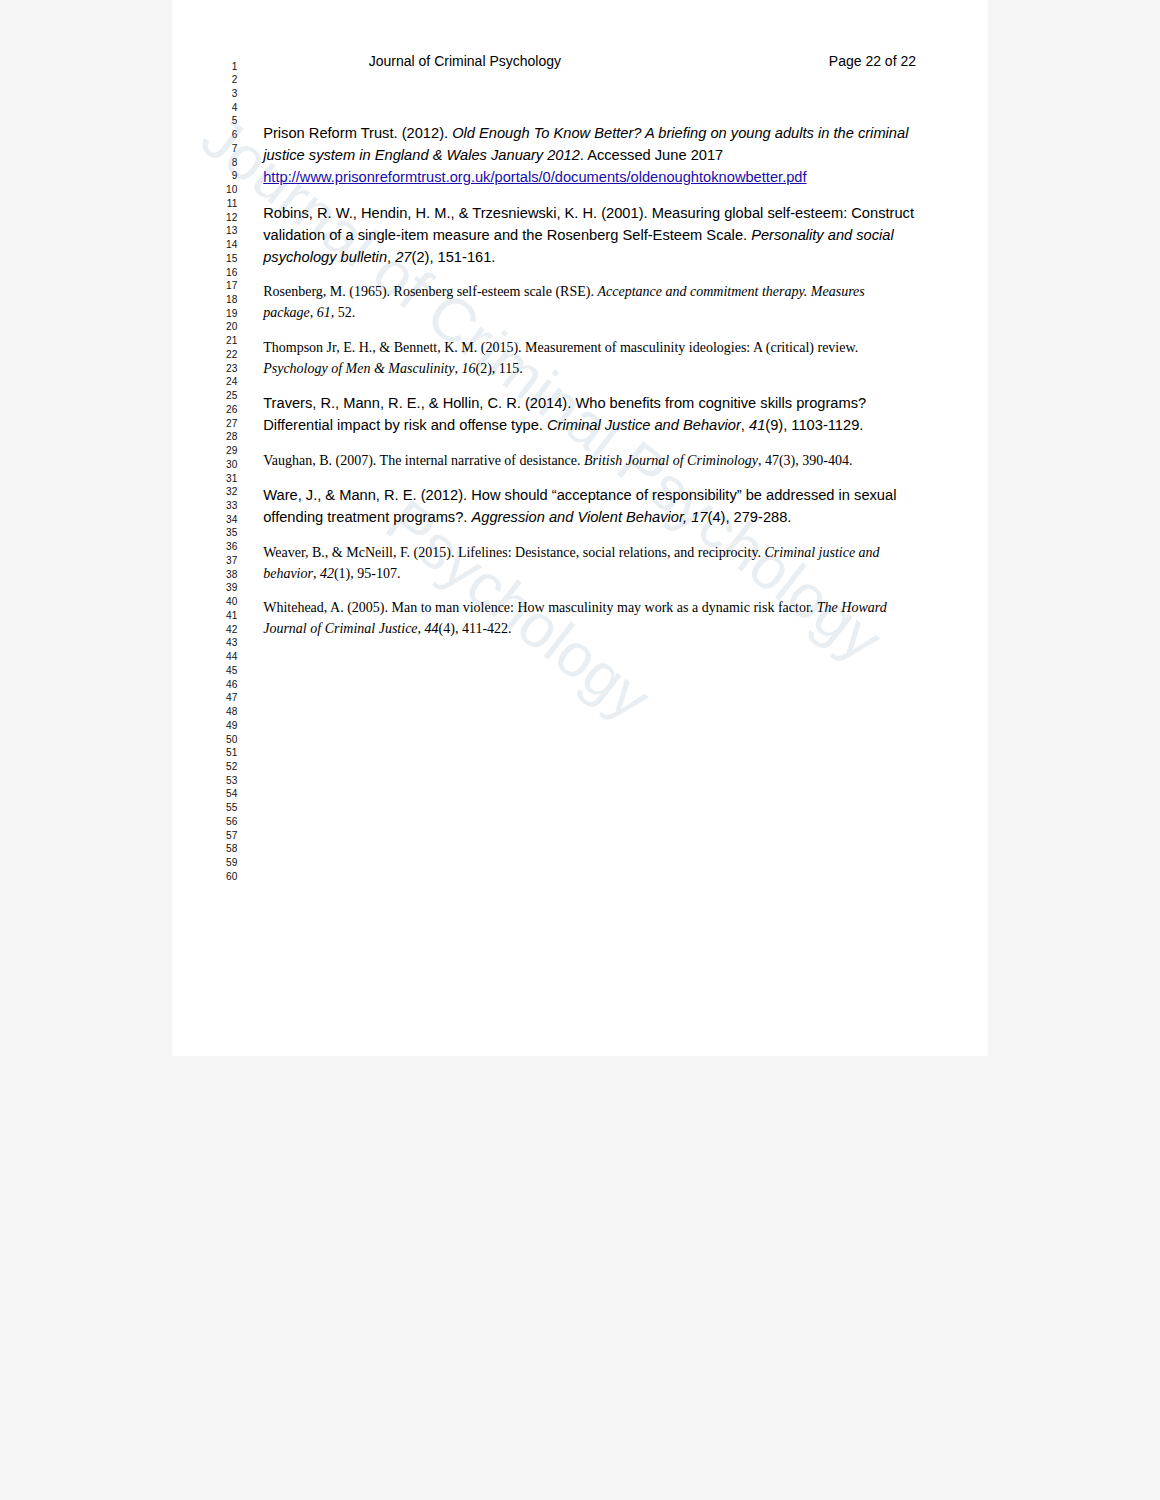12345678910 11121314151617181920 21222324252627282930 31323334353637383940 41424344454647484950 51525354555657585960
Journal of Criminal Psychology Psychology
Journal of Criminal Psychology Page 22 of 22
Prison Reform Trust. (2012). Old Enough To Know Better? A briefing on young adults in the criminal justice system in England & Wales January 2012. Accessed June 2017
http://www.prisonreformtrust.org.uk/portals/0/documents/oldenoughtoknowbetter.pdf
Robins, R. W., Hendin, H. M., & Trzesniewski, K. H. (2001). Measuring global self-esteem: Construct validation of a single-item measure and the Rosenberg Self-Esteem Scale. Personality and social psychology bulletin, 27(2), 151-161.
Rosenberg, M. (1965). Rosenberg self-esteem scale (RSE). Acceptance and commitment therapy. Measures package, 61, 52.
Thompson Jr, E. H., & Bennett, K. M. (2015). Measurement of masculinity ideologies: A (critical) review. Psychology of Men & Masculinity, 16(2), 115.
Travers, R., Mann, R. E., & Hollin, C. R. (2014). Who benefits from cognitive skills programs? Differential impact by risk and offense type. Criminal Justice and Behavior, 41(9), 1103-1129.
Vaughan, B. (2007). The internal narrative of desistance. British Journal of Criminology, 47(3), 390-404.
Ware, J., & Mann, R. E. (2012). How should “acceptance of responsibility” be addressed in sexual offending treatment programs?. Aggression and Violent Behavior, 17(4), 279-288.
Weaver, B., & McNeill, F. (2015). Lifelines: Desistance, social relations, and reciprocity. Criminal justice and behavior, 42(1), 95-107.
Whitehead, A. (2005). Man to man violence: How masculinity may work as a dynamic risk factor. The Howard Journal of Criminal Justice, 44(4), 411-422.